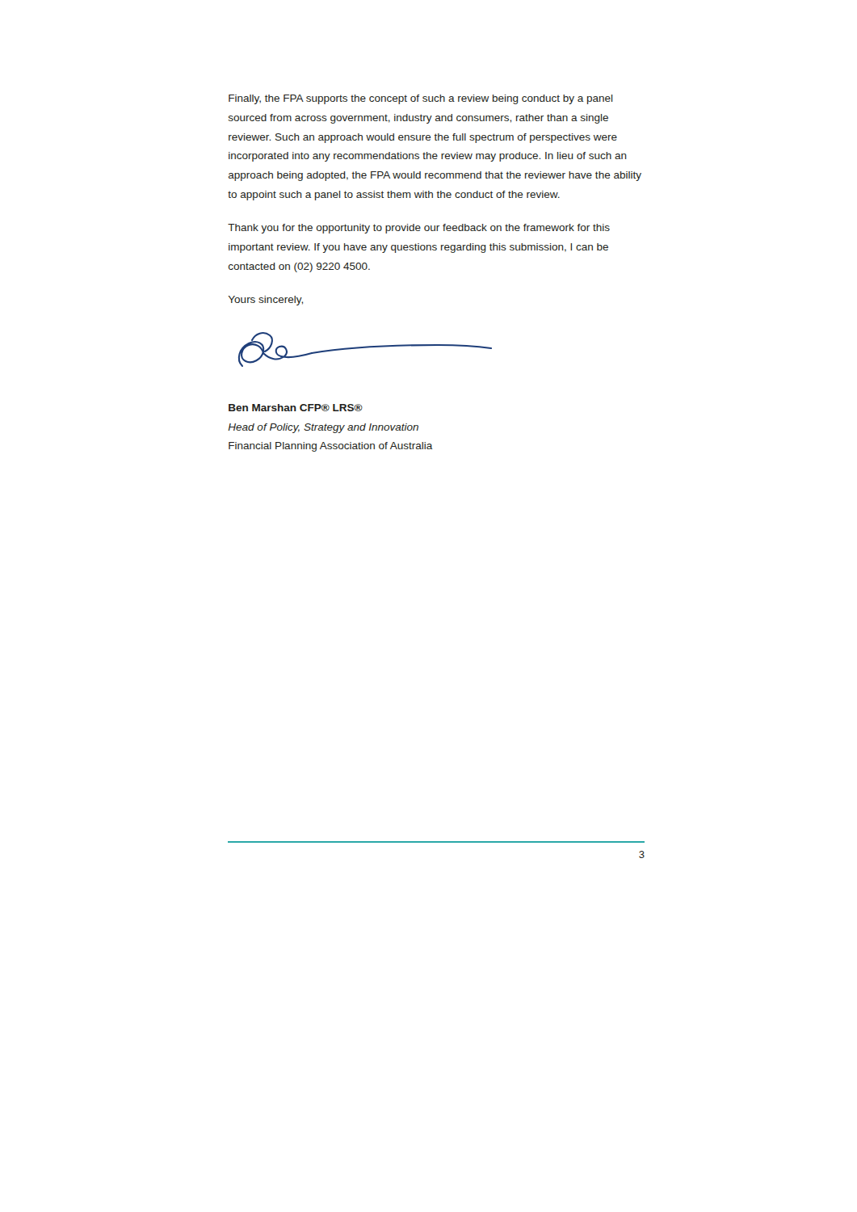Finally, the FPA supports the concept of such a review being conduct by a panel sourced from across government, industry and consumers, rather than a single reviewer. Such an approach would ensure the full spectrum of perspectives were incorporated into any recommendations the review may produce. In lieu of such an approach being adopted, the FPA would recommend that the reviewer have the ability to appoint such a panel to assist them with the conduct of the review.
Thank you for the opportunity to provide our feedback on the framework for this important review. If you have any questions regarding this submission, I can be contacted on (02) 9220 4500.
Yours sincerely,
Ben Marshan CFP® LRS®
Head of Policy, Strategy and Innovation
Financial Planning Association of Australia
3